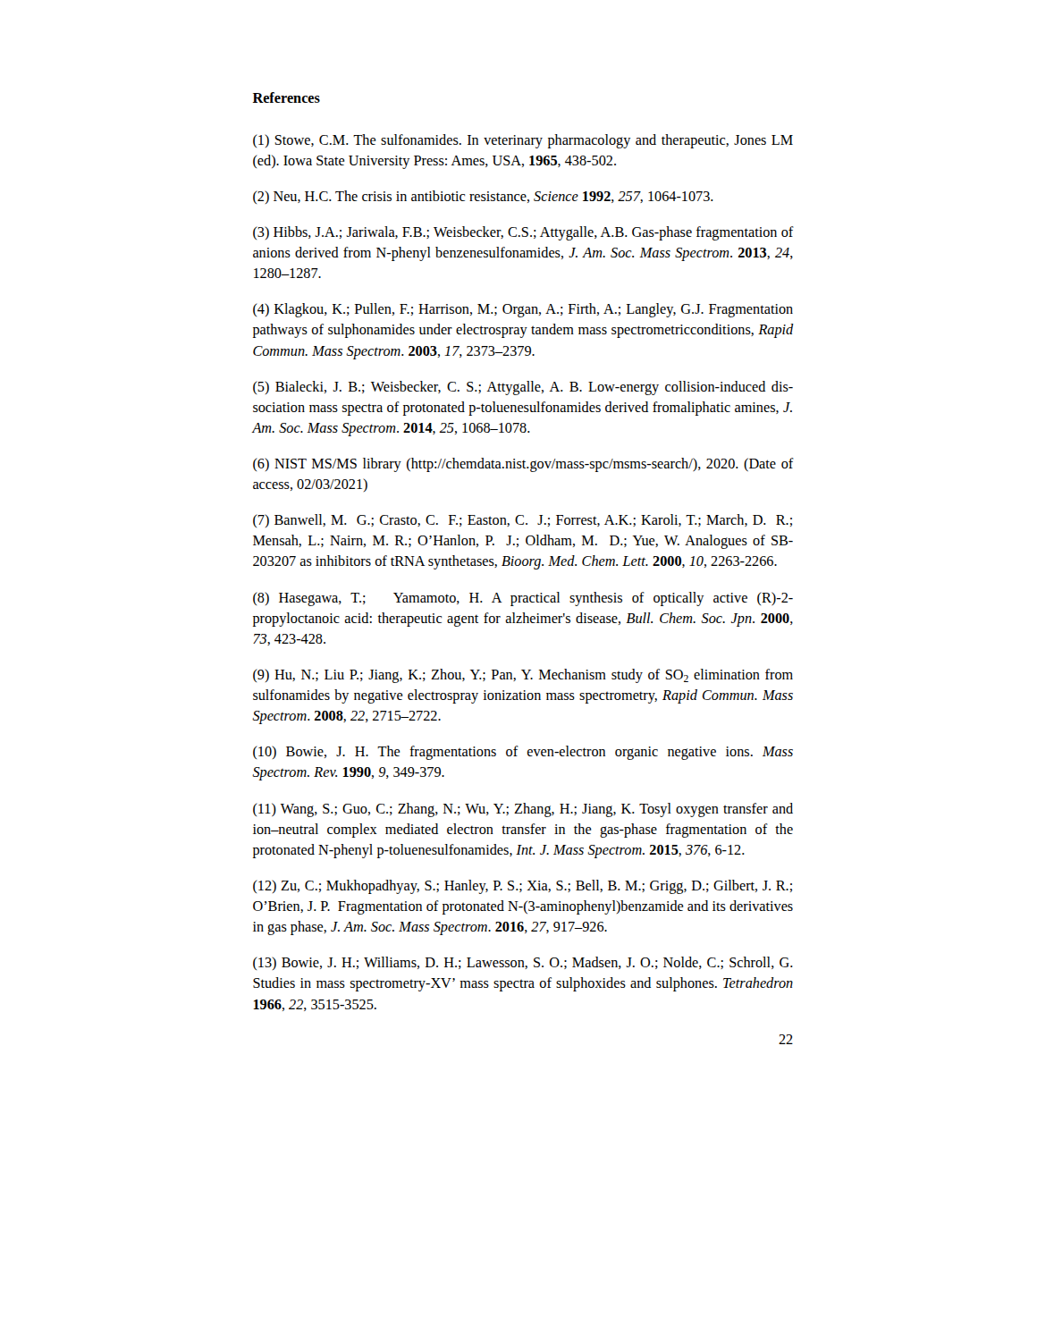References
(1) Stowe, C.M. The sulfonamides. In veterinary pharmacology and therapeutic, Jones LM (ed). Iowa State University Press: Ames, USA, 1965, 438-502.
(2) Neu, H.C. The crisis in antibiotic resistance, Science 1992, 257, 1064-1073.
(3) Hibbs, J.A.; Jariwala, F.B.; Weisbecker, C.S.; Attygalle, A.B. Gas-phase fragmentation of anions derived from N-phenyl benzenesulfonamides, J. Am. Soc. Mass Spectrom. 2013, 24, 1280–1287.
(4) Klagkou, K.; Pullen, F.; Harrison, M.; Organ, A.; Firth, A.; Langley, G.J. Fragmentation pathways of sulphonamides under electrospray tandem mass spectrometricconditions, Rapid Commun. Mass Spectrom. 2003, 17, 2373–2379.
(5) Bialecki, J. B.; Weisbecker, C. S.; Attygalle, A. B. Low-energy collision-induced dis-sociation mass spectra of protonated p-toluenesulfonamides derived fromaliphatic amines, J. Am. Soc. Mass Spectrom. 2014, 25, 1068–1078.
(6) NIST MS/MS library (http://chemdata.nist.gov/mass-spc/msms-search/), 2020. (Date of access, 02/03/2021)
(7) Banwell, M. G.; Crasto, C. F.; Easton, C. J.; Forrest, A.K.; Karoli, T.; March, D. R.; Mensah, L.; Nairn, M. R.; O’Hanlon, P. J.; Oldham, M. D.; Yue, W. Analogues of SB-203207 as inhibitors of tRNA synthetases, Bioorg. Med. Chem. Lett. 2000, 10, 2263-2266.
(8) Hasegawa, T.; Yamamoto, H. A practical synthesis of optically active (R)-2-propyloctanoic acid: therapeutic agent for alzheimer's disease, Bull. Chem. Soc. Jpn. 2000, 73, 423-428.
(9) Hu, N.; Liu P.; Jiang, K.; Zhou, Y.; Pan, Y. Mechanism study of SO2 elimination from sulfonamides by negative electrospray ionization mass spectrometry, Rapid Commun. Mass Spectrom. 2008, 22, 2715–2722.
(10) Bowie, J. H. The fragmentations of even-electron organic negative ions. Mass Spectrom. Rev. 1990, 9, 349-379.
(11) Wang, S.; Guo, C.; Zhang, N.; Wu, Y.; Zhang, H.; Jiang, K. Tosyl oxygen transfer and ion–neutral complex mediated electron transfer in the gas-phase fragmentation of the protonated N-phenyl p-toluenesulfonamides, Int. J. Mass Spectrom. 2015, 376, 6-12.
(12) Zu, C.; Mukhopadhyay, S.; Hanley, P. S.; Xia, S.; Bell, B. M.; Grigg, D.; Gilbert, J. R.; O’Brien, J. P. Fragmentation of protonated N-(3-aminophenyl)benzamide and its derivatives in gas phase, J. Am. Soc. Mass Spectrom. 2016, 27, 917–926.
(13) Bowie, J. H.; Williams, D. H.; Lawesson, S. O.; Madsen, J. O.; Nolde, C.; Schroll, G. Studies in mass spectrometry-XV’ mass spectra of sulphoxides and sulphones. Tetrahedron 1966, 22, 3515-3525.
22